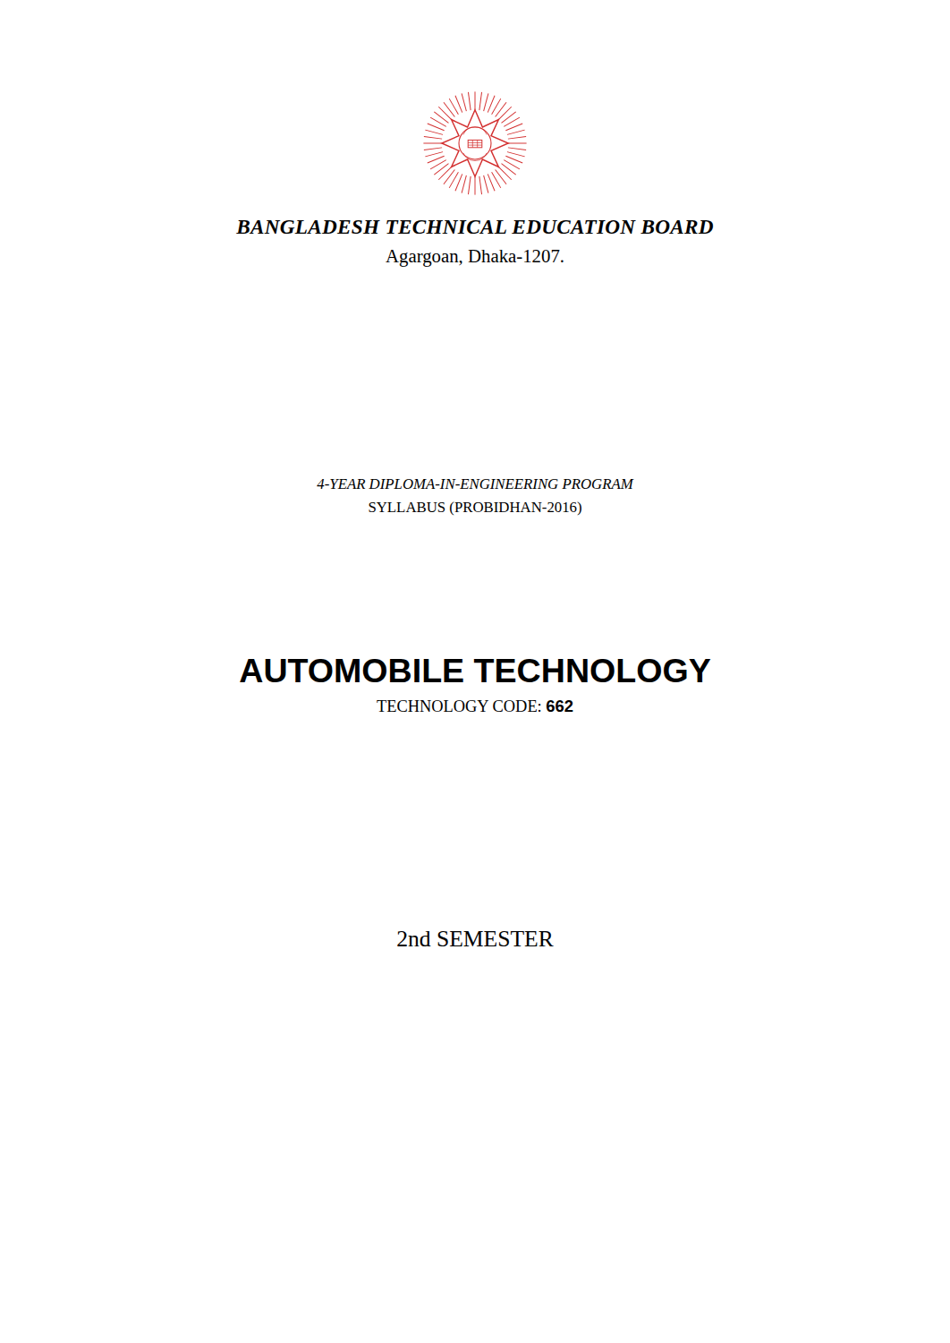BANGLADESH TECHNICAL EDUCATION BOARD
Agargoan, Dhaka-1207.
4-YEAR DIPLOMA-IN-ENGINEERING PROGRAM
SYLLABUS (PROBIDHAN-2016)
AUTOMOBILE TECHNOLOGY
TECHNOLOGY CODE: 662
2nd SEMESTER